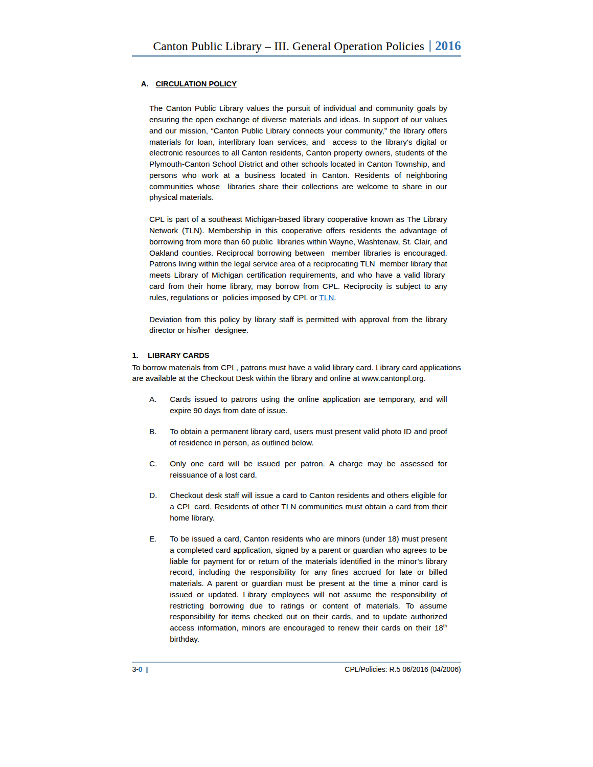Canton Public Library – III. General Operation Policies 2016
A. CIRCULATION POLICY
The Canton Public Library values the pursuit of individual and community goals by ensuring the open exchange of diverse materials and ideas. In support of our values and our mission, “Canton Public Library connects your community,” the library offers materials for loan, interlibrary loan services, and access to the library's digital or electronic resources to all Canton residents, Canton property owners, students of the Plymouth-Canton School District and other schools located in Canton Township, and persons who work at a business located in Canton. Residents of neighboring communities whose libraries share their collections are welcome to share in our physical materials.
CPL is part of a southeast Michigan-based library cooperative known as The Library Network (TLN). Membership in this cooperative offers residents the advantage of borrowing from more than 60 public libraries within Wayne, Washtenaw, St. Clair, and Oakland counties. Reciprocal borrowing between member libraries is encouraged. Patrons living within the legal service area of a reciprocating TLN member library that meets Library of Michigan certification requirements, and who have a valid library card from their home library, may borrow from CPL. Reciprocity is subject to any rules, regulations or policies imposed by CPL or TLN.
Deviation from this policy by library staff is permitted with approval from the library director or his/her designee.
1. LIBRARY CARDS
To borrow materials from CPL, patrons must have a valid library card. Library card applications are available at the Checkout Desk within the library and online at www.cantonpl.org.
A. Cards issued to patrons using the online application are temporary, and will expire 90 days from date of issue.
B. To obtain a permanent library card, users must present valid photo ID and proof of residence in person, as outlined below.
C. Only one card will be issued per patron. A charge may be assessed for reissuance of a lost card.
D. Checkout desk staff will issue a card to Canton residents and others eligible for a CPL card. Residents of other TLN communities must obtain a card from their home library.
E. To be issued a card, Canton residents who are minors (under 18) must present a completed card application, signed by a parent or guardian who agrees to be liable for payment for or return of the materials identified in the minor’s library record, including the responsibility for any fines accrued for late or billed materials. A parent or guardian must be present at the time a minor card is issued or updated. Library employees will not assume the responsibility of restricting borrowing due to ratings or content of materials. To assume responsibility for items checked out on their cards, and to update authorized access information, minors are encouraged to renew their cards on their 18th birthday.
3-0
CPL/Policies: R.5 06/2016 (04/2006)